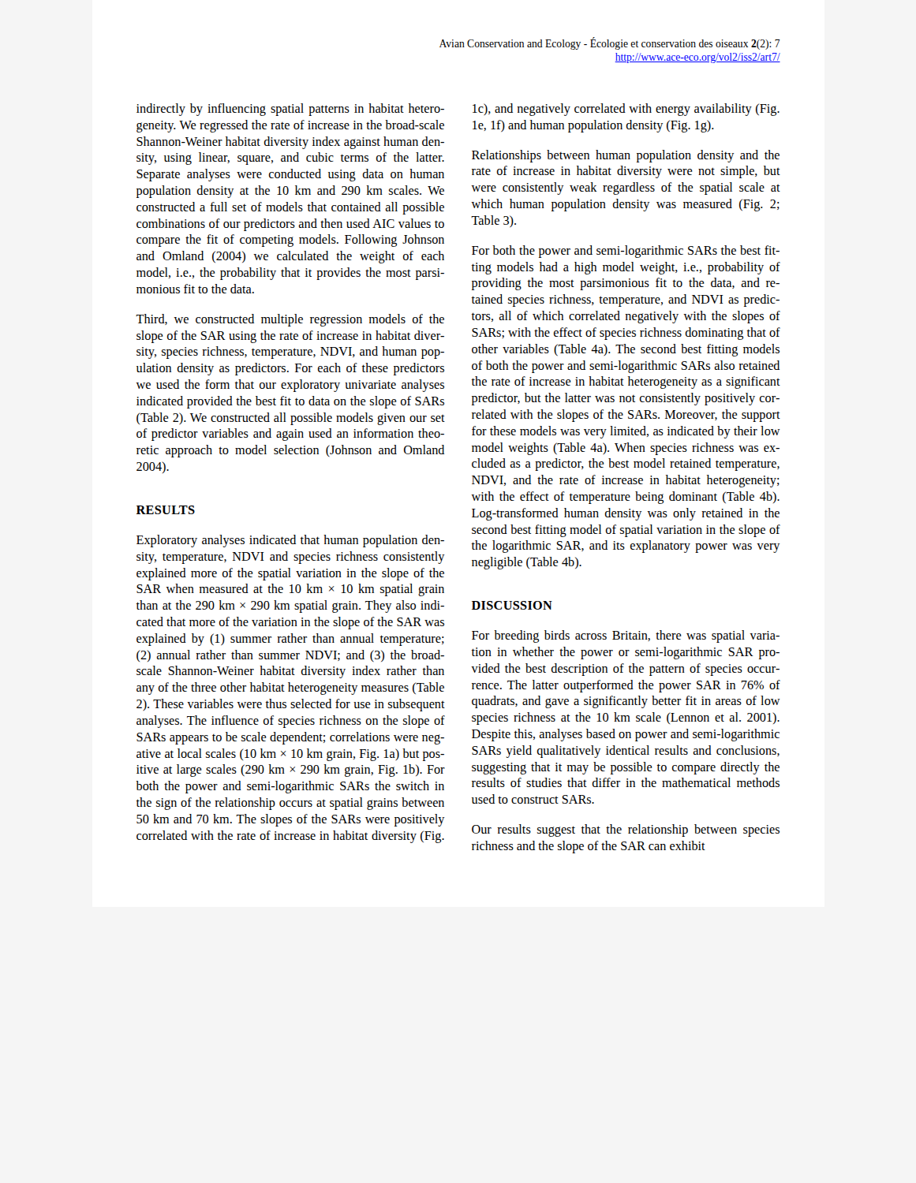Avian Conservation and Ecology - Écologie et conservation des oiseaux 2(2): 7
http://www.ace-eco.org/vol2/iss2/art7/
indirectly by influencing spatial patterns in habitat heterogeneity. We regressed the rate of increase in the broad-scale Shannon-Weiner habitat diversity index against human density, using linear, square, and cubic terms of the latter. Separate analyses were conducted using data on human population density at the 10 km and 290 km scales. We constructed a full set of models that contained all possible combinations of our predictors and then used AIC values to compare the fit of competing models. Following Johnson and Omland (2004) we calculated the weight of each model, i.e., the probability that it provides the most parsimonious fit to the data.
Third, we constructed multiple regression models of the slope of the SAR using the rate of increase in habitat diversity, species richness, temperature, NDVI, and human population density as predictors. For each of these predictors we used the form that our exploratory univariate analyses indicated provided the best fit to data on the slope of SARs (Table 2). We constructed all possible models given our set of predictor variables and again used an information theoretic approach to model selection (Johnson and Omland 2004).
RESULTS
Exploratory analyses indicated that human population density, temperature, NDVI and species richness consistently explained more of the spatial variation in the slope of the SAR when measured at the 10 km × 10 km spatial grain than at the 290 km × 290 km spatial grain. They also indicated that more of the variation in the slope of the SAR was explained by (1) summer rather than annual temperature; (2) annual rather than summer NDVI; and (3) the broadscale Shannon-Weiner habitat diversity index rather than any of the three other habitat heterogeneity measures (Table 2). These variables were thus selected for use in subsequent analyses. The influence of species richness on the slope of SARs appears to be scale dependent; correlations were negative at local scales (10 km × 10 km grain, Fig. 1a) but positive at large scales (290 km × 290 km grain, Fig. 1b). For both the power and semi-logarithmic SARs the switch in the sign of the relationship occurs at spatial grains between 50 km and 70 km. The slopes of the SARs were positively correlated with the rate of increase in habitat diversity (Fig. 1c), and negatively correlated with energy availability (Fig. 1e, 1f) and human population density (Fig. 1g).
Relationships between human population density and the rate of increase in habitat diversity were not simple, but were consistently weak regardless of the spatial scale at which human population density was measured (Fig. 2; Table 3).
For both the power and semi-logarithmic SARs the best fitting models had a high model weight, i.e., probability of providing the most parsimonious fit to the data, and retained species richness, temperature, and NDVI as predictors, all of which correlated negatively with the slopes of SARs; with the effect of species richness dominating that of other variables (Table 4a). The second best fitting models of both the power and semi-logarithmic SARs also retained the rate of increase in habitat heterogeneity as a significant predictor, but the latter was not consistently positively correlated with the slopes of the SARs. Moreover, the support for these models was very limited, as indicated by their low model weights (Table 4a). When species richness was excluded as a predictor, the best model retained temperature, NDVI, and the rate of increase in habitat heterogeneity; with the effect of temperature being dominant (Table 4b). Log-transformed human density was only retained in the second best fitting model of spatial variation in the slope of the logarithmic SAR, and its explanatory power was very negligible (Table 4b).
DISCUSSION
For breeding birds across Britain, there was spatial variation in whether the power or semi-logarithmic SAR provided the best description of the pattern of species occurrence. The latter outperformed the power SAR in 76% of quadrats, and gave a significantly better fit in areas of low species richness at the 10 km scale (Lennon et al. 2001). Despite this, analyses based on power and semi-logarithmic SARs yield qualitatively identical results and conclusions, suggesting that it may be possible to compare directly the results of studies that differ in the mathematical methods used to construct SARs.
Our results suggest that the relationship between species richness and the slope of the SAR can exhibit